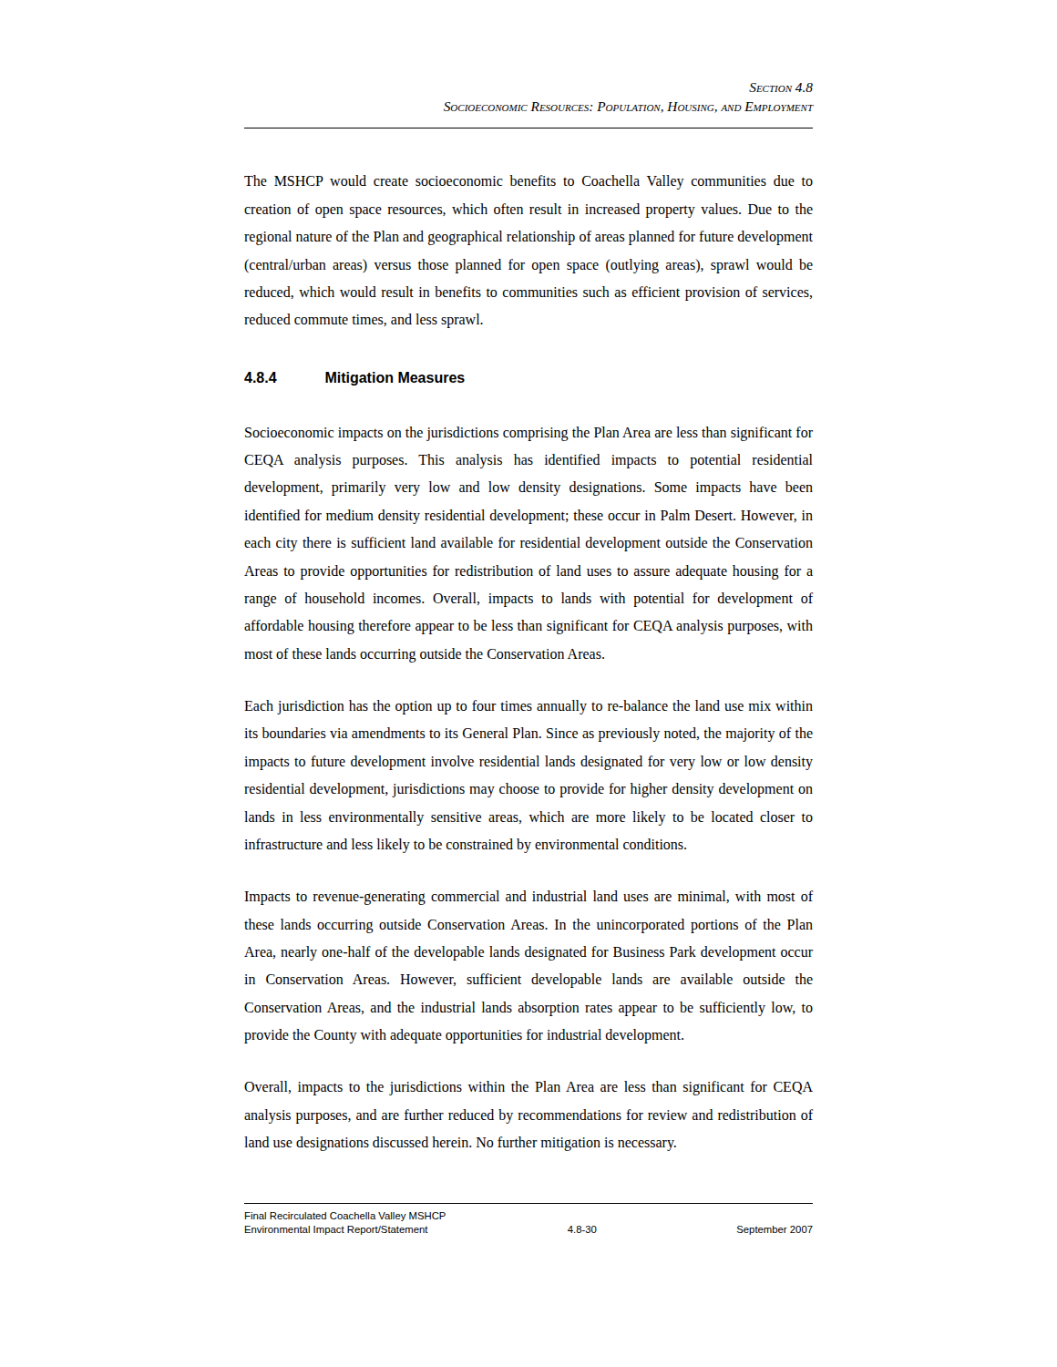Section 4.8 Socioeconomic Resources: Population, Housing, and Employment
The MSHCP would create socioeconomic benefits to Coachella Valley communities due to creation of open space resources, which often result in increased property values. Due to the regional nature of the Plan and geographical relationship of areas planned for future development (central/urban areas) versus those planned for open space (outlying areas), sprawl would be reduced, which would result in benefits to communities such as efficient provision of services, reduced commute times, and less sprawl.
4.8.4 Mitigation Measures
Socioeconomic impacts on the jurisdictions comprising the Plan Area are less than significant for CEQA analysis purposes. This analysis has identified impacts to potential residential development, primarily very low and low density designations. Some impacts have been identified for medium density residential development; these occur in Palm Desert. However, in each city there is sufficient land available for residential development outside the Conservation Areas to provide opportunities for redistribution of land uses to assure adequate housing for a range of household incomes. Overall, impacts to lands with potential for development of affordable housing therefore appear to be less than significant for CEQA analysis purposes, with most of these lands occurring outside the Conservation Areas.
Each jurisdiction has the option up to four times annually to re-balance the land use mix within its boundaries via amendments to its General Plan. Since as previously noted, the majority of the impacts to future development involve residential lands designated for very low or low density residential development, jurisdictions may choose to provide for higher density development on lands in less environmentally sensitive areas, which are more likely to be located closer to infrastructure and less likely to be constrained by environmental conditions.
Impacts to revenue-generating commercial and industrial land uses are minimal, with most of these lands occurring outside Conservation Areas. In the unincorporated portions of the Plan Area, nearly one-half of the developable lands designated for Business Park development occur in Conservation Areas. However, sufficient developable lands are available outside the Conservation Areas, and the industrial lands absorption rates appear to be sufficiently low, to provide the County with adequate opportunities for industrial development.
Overall, impacts to the jurisdictions within the Plan Area are less than significant for CEQA analysis purposes, and are further reduced by recommendations for review and redistribution of land use designations discussed herein. No further mitigation is necessary.
Final Recirculated Coachella Valley MSHCP
Environmental Impact Report/Statement 4.8-30 September 2007